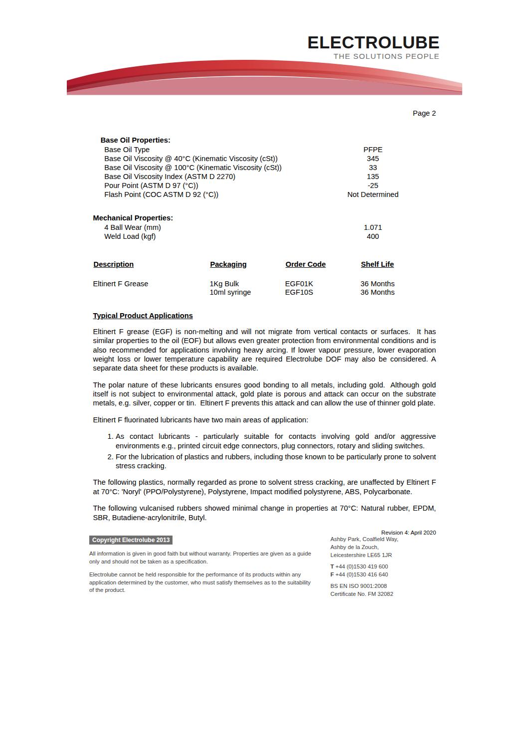ELECTROLUBE
THE SOLUTIONS PEOPLE
Page 2
Base Oil Properties:
| Base Oil Type | PFPE |
| Base Oil Viscosity @ 40°C (Kinematic Viscosity (cSt)) | 345 |
| Base Oil Viscosity @ 100°C (Kinematic Viscosity (cSt)) | 33 |
| Base Oil Viscosity Index (ASTM D 2270) | 135 |
| Pour Point (ASTM D 97 (°C)) | -25 |
| Flash Point (COC ASTM D 92 (°C)) | Not Determined |
Mechanical Properties:
| 4 Ball Wear (mm) | 1.071 |
| Weld Load (kgf) | 400 |
| Description | Packaging | Order Code | Shelf Life |
| --- | --- | --- | --- |
| Eltinert F Grease | 1Kg Bulk | EGF01K | 36 Months |
| | 10ml syringe | EGF10S | 36 Months |
Typical Product Applications
Eltinert F grease (EGF) is non-melting and will not migrate from vertical contacts or surfaces. It has similar properties to the oil (EOF) but allows even greater protection from environmental conditions and is also recommended for applications involving heavy arcing. If lower vapour pressure, lower evaporation weight loss or lower temperature capability are required Electrolube DOF may also be considered. A separate data sheet for these products is available.
The polar nature of these lubricants ensures good bonding to all metals, including gold. Although gold itself is not subject to environmental attack, gold plate is porous and attack can occur on the substrate metals, e.g. silver, copper or tin. Eltinert F prevents this attack and can allow the use of thinner gold plate.
Eltinert F fluorinated lubricants have two main areas of application:
As contact lubricants - particularly suitable for contacts involving gold and/or aggressive environments e.g., printed circuit edge connectors, plug connectors, rotary and sliding switches.
For the lubrication of plastics and rubbers, including those known to be particularly prone to solvent stress cracking.
The following plastics, normally regarded as prone to solvent stress cracking, are unaffected by Eltinert F at 70°C: 'Noryl' (PPO/Polystyrene), Polystyrene, Impact modified polystyrene, ABS, Polycarbonate.
The following vulcanised rubbers showed minimal change in properties at 70°C: Natural rubber, EPDM, SBR, Butadiene-acrylonitrile, Butyl.
Revision 4: April 2020
Copyright Electrolube 2013
All information is given in good faith but without warranty. Properties are given as a guide only and should not be taken as a specification.
Electrolube cannot be held responsible for the performance of its products within any application determined by the customer, who must satisfy themselves as to the suitability of the product.
Ashby Park, Coalfield Way,
Ashby de la Zouch,
Leicestershire LE65 1JR
T +44 (0)1530 419 600
F +44 (0)1530 416 640
BS EN ISO 9001:2008
Certificate No. FM 32082